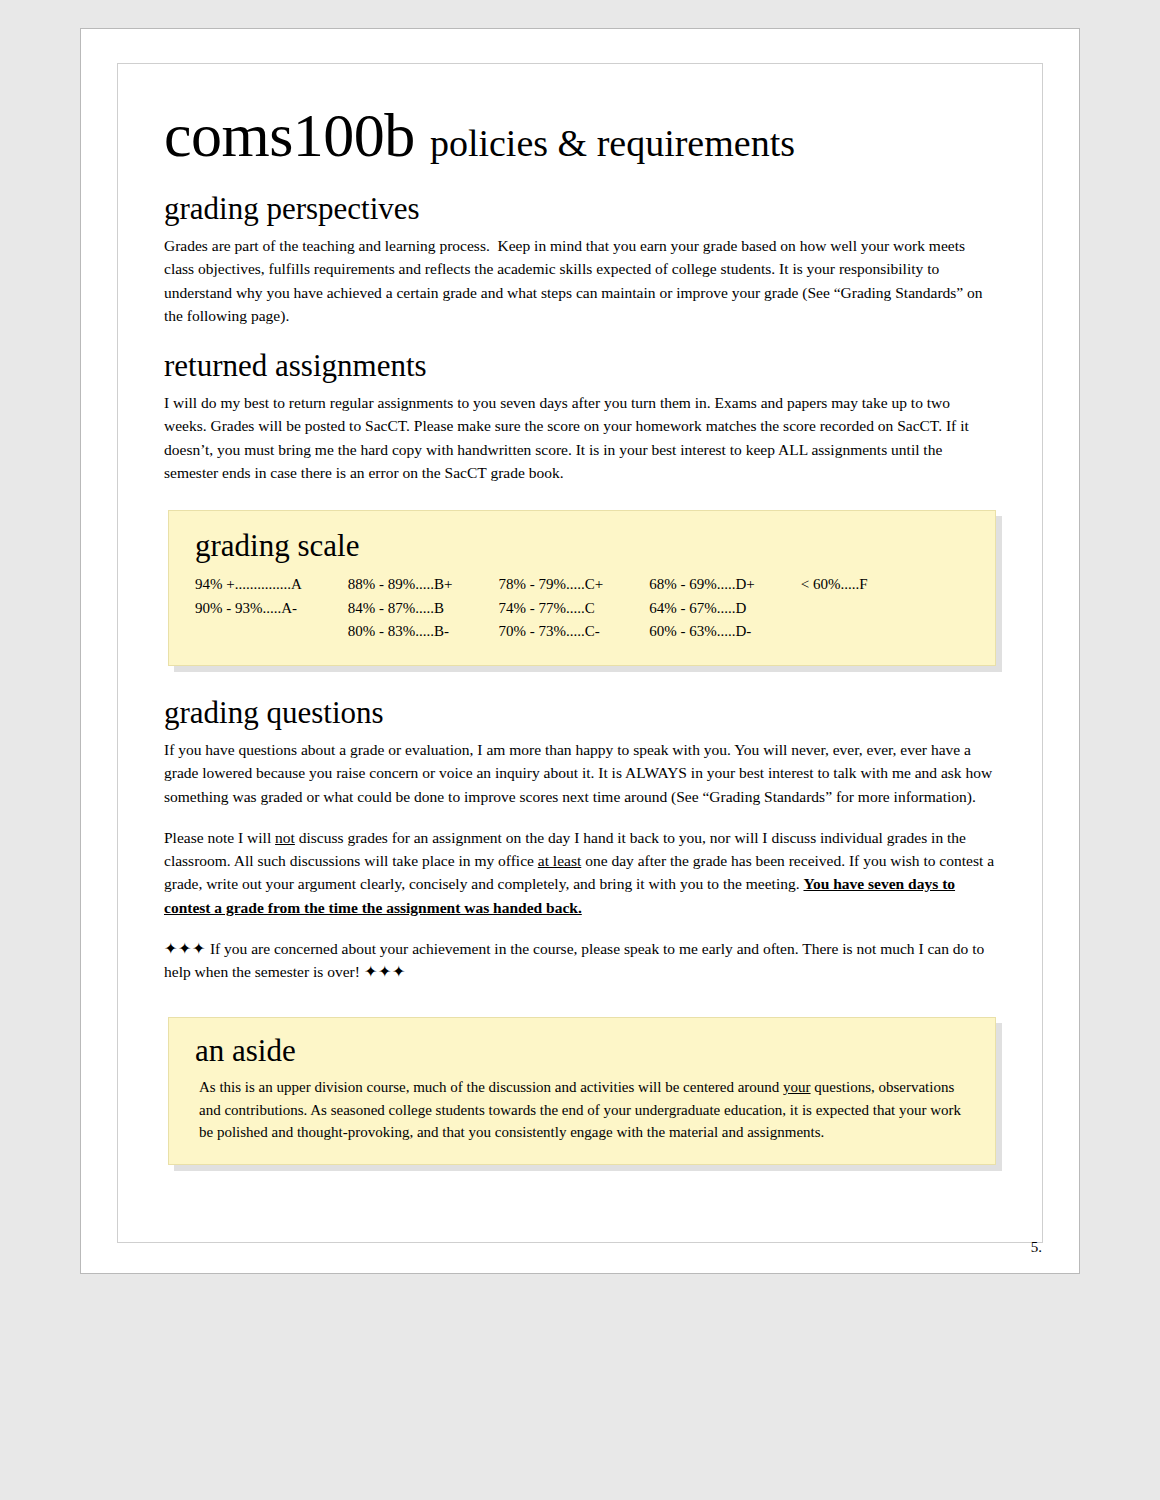coms100b policies & requirements
grading perspectives
Grades are part of the teaching and learning process. Keep in mind that you earn your grade based on how well your work meets class objectives, fulfills requirements and reflects the academic skills expected of college students. It is your responsibility to understand why you have achieved a certain grade and what steps can maintain or improve your grade (See “Grading Standards” on the following page).
returned assignments
I will do my best to return regular assignments to you seven days after you turn them in. Exams and papers may take up to two weeks. Grades will be posted to SacCT. Please make sure the score on your homework matches the score recorded on SacCT. If it doesn’t, you must bring me the hard copy with handwritten score. It is in your best interest to keep ALL assignments until the semester ends in case there is an error on the SacCT grade book.
grading scale
94% +...............A
90% - 93%.....A-
88% - 89%.....B+
84% - 87%.....B
80% - 83%.....B-
78% - 79%.....C+
74% - 77%.....C
70% - 73%.....C-
68% - 69%.....D+
64% - 67%.....D
60% - 63%.....D-
< 60%.....F
grading questions
If you have questions about a grade or evaluation, I am more than happy to speak with you. You will never, ever, ever, ever have a grade lowered because you raise concern or voice an inquiry about it. It is ALWAYS in your best interest to talk with me and ask how something was graded or what could be done to improve scores next time around (See “Grading Standards” for more information).
Please note I will not discuss grades for an assignment on the day I hand it back to you, nor will I discuss individual grades in the classroom. All such discussions will take place in my office at least one day after the grade has been received. If you wish to contest a grade, write out your argument clearly, concisely and completely, and bring it with you to the meeting. You have seven days to contest a grade from the time the assignment was handed back.
✦✦✦ If you are concerned about your achievement in the course, please speak to me early and often. There is not much I can do to help when the semester is over! ✦✦✦
an aside
As this is an upper division course, much of the discussion and activities will be centered around your questions, observations and contributions. As seasoned college students towards the end of your undergraduate education, it is expected that your work be polished and thought-provoking, and that you consistently engage with the material and assignments.
5.